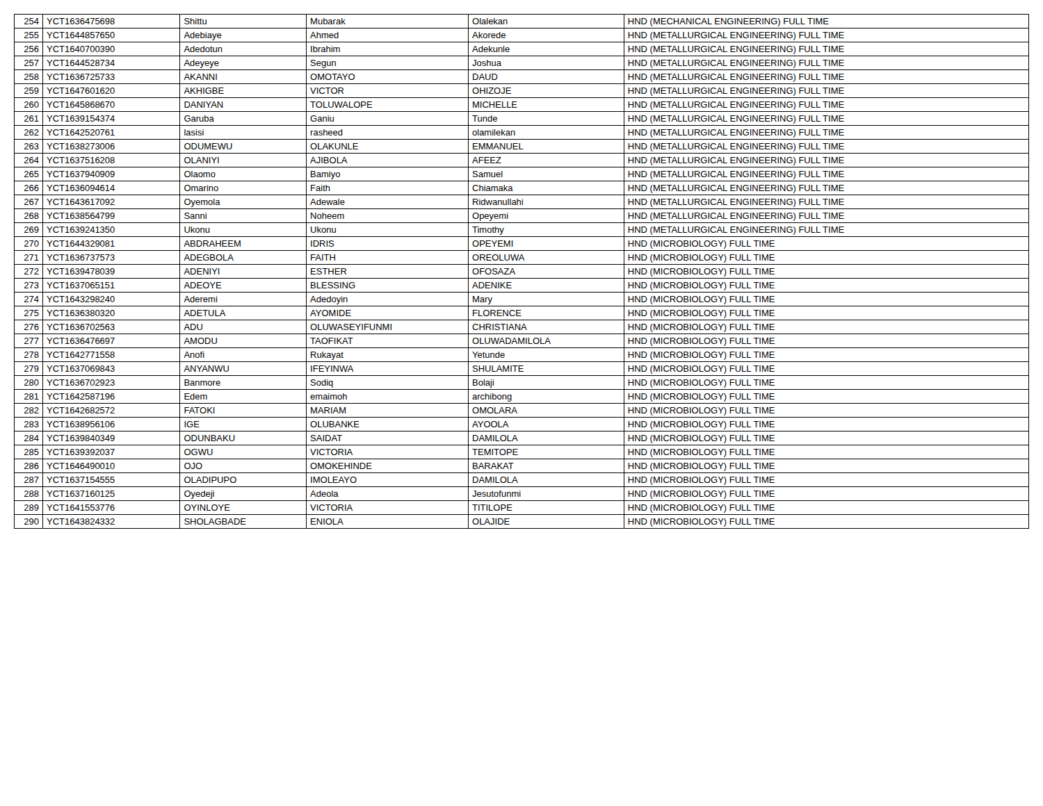| 254 | YCT1636475698 | Shittu | Mubarak | Olalekan | HND (MECHANICAL ENGINEERING) FULL TIME |
| 255 | YCT1644857650 | Adebiaye | Ahmed | Akorede | HND (METALLURGICAL ENGINEERING) FULL TIME |
| 256 | YCT1640700390 | Adedotun | Ibrahim | Adekunle | HND (METALLURGICAL ENGINEERING) FULL TIME |
| 257 | YCT1644528734 | Adeyeye | Segun | Joshua | HND (METALLURGICAL ENGINEERING) FULL TIME |
| 258 | YCT1636725733 | AKANNI | OMOTAYO | DAUD | HND (METALLURGICAL ENGINEERING) FULL TIME |
| 259 | YCT1647601620 | AKHIGBE | VICTOR | OHIZOJE | HND (METALLURGICAL ENGINEERING) FULL TIME |
| 260 | YCT1645868670 | DANIYAN | TOLUWALOPE | MICHELLE | HND (METALLURGICAL ENGINEERING) FULL TIME |
| 261 | YCT1639154374 | Garuba | Ganiu | Tunde | HND (METALLURGICAL ENGINEERING) FULL TIME |
| 262 | YCT1642520761 | lasisi | rasheed | olamilekan | HND (METALLURGICAL ENGINEERING) FULL TIME |
| 263 | YCT1638273006 | ODUMEWU | OLAKUNLE | EMMANUEL | HND (METALLURGICAL ENGINEERING) FULL TIME |
| 264 | YCT1637516208 | OLANIYI | AJIBOLA | AFEEZ | HND (METALLURGICAL ENGINEERING) FULL TIME |
| 265 | YCT1637940909 | Olaomo | Bamiyo | Samuel | HND (METALLURGICAL ENGINEERING) FULL TIME |
| 266 | YCT1636094614 | Omarino | Faith | Chiamaka | HND (METALLURGICAL ENGINEERING) FULL TIME |
| 267 | YCT1643617092 | Oyemola | Adewale | Ridwanullahi | HND (METALLURGICAL ENGINEERING) FULL TIME |
| 268 | YCT1638564799 | Sanni | Noheem | Opeyemi | HND (METALLURGICAL ENGINEERING) FULL TIME |
| 269 | YCT1639241350 | Ukonu | Ukonu | Timothy | HND (METALLURGICAL ENGINEERING) FULL TIME |
| 270 | YCT1644329081 | ABDRAHEEM | IDRIS | OPEYEMI | HND (MICROBIOLOGY) FULL TIME |
| 271 | YCT1636737573 | ADEGBOLA | FAITH | OREOLUWA | HND (MICROBIOLOGY) FULL TIME |
| 272 | YCT1639478039 | ADENIYI | ESTHER | OFOSAZA | HND (MICROBIOLOGY) FULL TIME |
| 273 | YCT1637065151 | ADEOYE | BLESSING | ADENIKE | HND (MICROBIOLOGY) FULL TIME |
| 274 | YCT1643298240 | Aderemi | Adedoyin | Mary | HND (MICROBIOLOGY) FULL TIME |
| 275 | YCT1636380320 | ADETULA | AYOMIDE | FLORENCE | HND (MICROBIOLOGY) FULL TIME |
| 276 | YCT1636702563 | ADU | OLUWASEYIFUNMI | CHRISTIANA | HND (MICROBIOLOGY) FULL TIME |
| 277 | YCT1636476697 | AMODU | TAOFIKAT | OLUWADAMILOLA | HND (MICROBIOLOGY) FULL TIME |
| 278 | YCT1642771558 | Anofi | Rukayat | Yetunde | HND (MICROBIOLOGY) FULL TIME |
| 279 | YCT1637069843 | ANYANWU | IFEYINWA | SHULAMITE | HND (MICROBIOLOGY) FULL TIME |
| 280 | YCT1636702923 | Banmore | Sodiq | Bolaji | HND (MICROBIOLOGY) FULL TIME |
| 281 | YCT1642587196 | Edem | emaimoh | archibong | HND (MICROBIOLOGY) FULL TIME |
| 282 | YCT1642682572 | FATOKI | MARIAM | OMOLARA | HND (MICROBIOLOGY) FULL TIME |
| 283 | YCT1638956106 | IGE | OLUBANKE | AYOOLA | HND (MICROBIOLOGY) FULL TIME |
| 284 | YCT1639840349 | ODUNBAKU | SAIDAT | DAMILOLA | HND (MICROBIOLOGY) FULL TIME |
| 285 | YCT1639392037 | OGWU | VICTORIA | TEMITOPE | HND (MICROBIOLOGY) FULL TIME |
| 286 | YCT1646490010 | OJO | OMOKEHINDE | BARAKAT | HND (MICROBIOLOGY) FULL TIME |
| 287 | YCT1637154555 | OLADIPUPO | IMOLEAYO | DAMILOLA | HND (MICROBIOLOGY) FULL TIME |
| 288 | YCT1637160125 | Oyedeji | Adeola | Jesutofunmi | HND (MICROBIOLOGY) FULL TIME |
| 289 | YCT1641553776 | OYINLOYE | VICTORIA | TITILOPE | HND (MICROBIOLOGY) FULL TIME |
| 290 | YCT1643824332 | SHOLAGBADE | ENIOLA | OLAJIDE | HND (MICROBIOLOGY) FULL TIME |